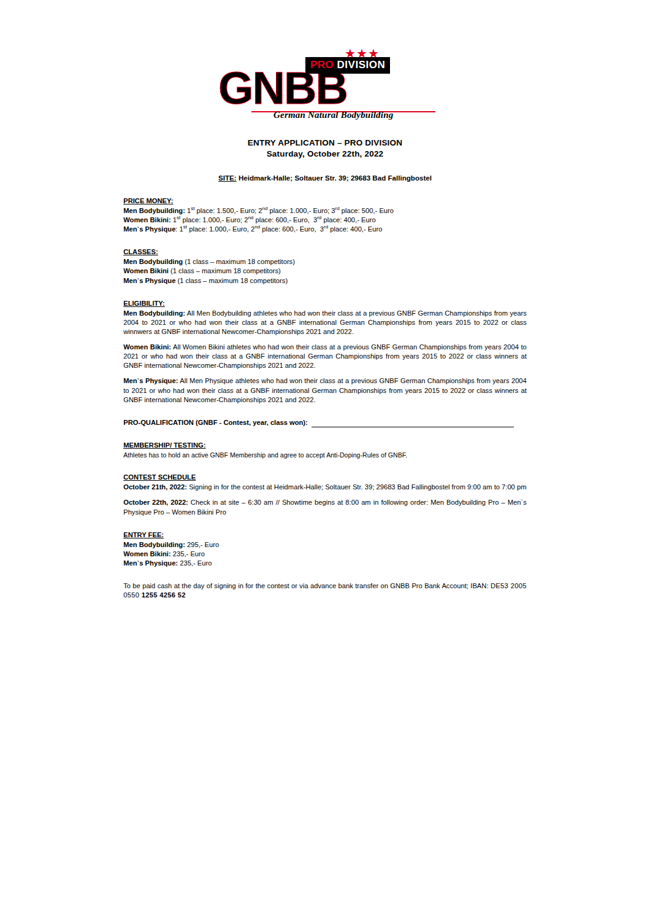★★★
PRO DIVISION
GNBB
German Natural Bodybuilding
ENTRY APPLICATION – PRO DIVISION Saturday, October 22th, 2022
SITE: Heidmark-Halle; Soltauer Str. 39; 29683 Bad Fallingbostel
PRICE MONEY:
Men Bodybuilding: 1st place: 1.500,- Euro; 2nd place: 1.000,- Euro; 3rd place: 500,- Euro
Women Bikini: 1st place: 1.000,- Euro; 2nd place: 600,- Euro, 3rd place: 400,- Euro
Men`s Physique: 1st place: 1.000,- Euro, 2nd place: 600,- Euro, 3rd place: 400,- Euro
CLASSES:
Men Bodybuilding (1 class – maximum 18 competitors)
Women Bikini (1 class – maximum 18 competitors)
Men`s Physique (1 class – maximum 18 competitors)
ELIGIBILITY:
Men Bodybuilding: All Men Bodybuilding athletes who had won their class at a previous GNBF German Championships from years 2004 to 2021 or who had won their class at a GNBF international German Championships from years 2015 to 2022 or class winnwers at GNBF international Newcomer-Championships 2021 and 2022.
Women Bikini: All Women Bikini athletes who had won their class at a previous GNBF German Championships from years 2004 to 2021 or who had won their class at a GNBF international German Championships from years 2015 to 2022 or class winners at GNBF international Newcomer-Championships 2021 and 2022.
Men`s Physique: All Men Physique athletes who had won their class at a previous GNBF German Championships from years 2004 to 2021 or who had won their class at a GNBF international German Championships from years 2015 to 2022 or class winners at GNBF international Newcomer-Championships 2021 and 2022.
PRO-QUALIFICATION (GNBF - Contest, year, class won):
MEMBERSHIP/ TESTING:
Athletes has to hold an active GNBF Membership and agree to accept Anti-Doping-Rules of GNBF.
CONTEST SCHEDULE
October 21th, 2022: Signing in for the contest at Heidmark-Halle; Soltauer Str. 39; 29683 Bad Fallingbostel from 9:00 am to 7:00 pm
October 22th, 2022: Check in at site – 6:30 am // Showtime begins at 8:00 am in following order: Men Bodybuilding Pro – Men`s Physique Pro – Women Bikini Pro
ENTRY FEE:
Men Bodybuilding: 295,- Euro
Women Bikini: 235,- Euro
Men`s Physique: 235,- Euro
To be paid cash at the day of signing in for the contest or via advance bank transfer on GNBB Pro Bank Account; IBAN: DE53 2005 0550 1255 4256 52